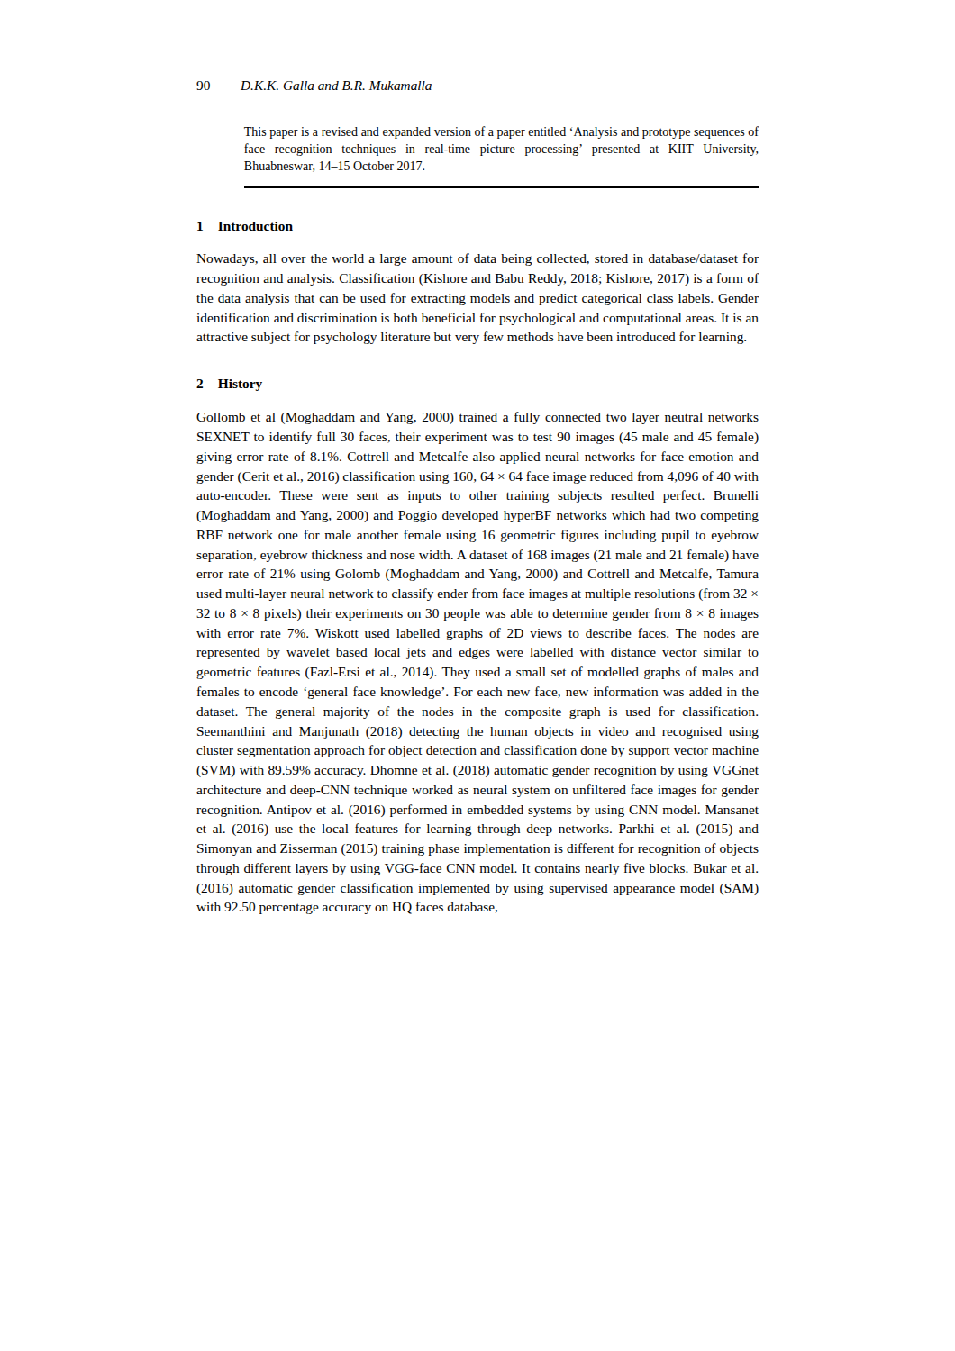90 D.K.K. Galla and B.R. Mukamalla
This paper is a revised and expanded version of a paper entitled ‘Analysis and prototype sequences of face recognition techniques in real-time picture processing’ presented at KIIT University, Bhuabneswar, 14–15 October 2017.
1 Introduction
Nowadays, all over the world a large amount of data being collected, stored in database/dataset for recognition and analysis. Classification (Kishore and Babu Reddy, 2018; Kishore, 2017) is a form of the data analysis that can be used for extracting models and predict categorical class labels. Gender identification and discrimination is both beneficial for psychological and computational areas. It is an attractive subject for psychology literature but very few methods have been introduced for learning.
2 History
Gollomb et al (Moghaddam and Yang, 2000) trained a fully connected two layer neutral networks SEXNET to identify full 30 faces, their experiment was to test 90 images (45 male and 45 female) giving error rate of 8.1%. Cottrell and Metcalfe also applied neural networks for face emotion and gender (Cerit et al., 2016) classification using 160, 64 × 64 face image reduced from 4,096 of 40 with auto-encoder. These were sent as inputs to other training subjects resulted perfect. Brunelli (Moghaddam and Yang, 2000) and Poggio developed hyperBF networks which had two competing RBF network one for male another female using 16 geometric figures including pupil to eyebrow separation, eyebrow thickness and nose width. A dataset of 168 images (21 male and 21 female) have error rate of 21% using Golomb (Moghaddam and Yang, 2000) and Cottrell and Metcalfe, Tamura used multi-layer neural network to classify ender from face images at multiple resolutions (from 32 × 32 to 8 × 8 pixels) their experiments on 30 people was able to determine gender from 8 × 8 images with error rate 7%. Wiskott used labelled graphs of 2D views to describe faces. The nodes are represented by wavelet based local jets and edges were labelled with distance vector similar to geometric features (Fazl-Ersi et al., 2014). They used a small set of modelled graphs of males and females to encode ‘general face knowledge’. For each new face, new information was added in the dataset. The general majority of the nodes in the composite graph is used for classification. Seemanthini and Manjunath (2018) detecting the human objects in video and recognised using cluster segmentation approach for object detection and classification done by support vector machine (SVM) with 89.59% accuracy. Dhomne et al. (2018) automatic gender recognition by using VGGnet architecture and deep-CNN technique worked as neural system on unfiltered face images for gender recognition. Antipov et al. (2016) performed in embedded systems by using CNN model. Mansanet et al. (2016) use the local features for learning through deep networks. Parkhi et al. (2015) and Simonyan and Zisserman (2015) training phase implementation is different for recognition of objects through different layers by using VGG-face CNN model. It contains nearly five blocks. Bukar et al. (2016) automatic gender classification implemented by using supervised appearance model (SAM) with 92.50 percentage accuracy on HQ faces database,